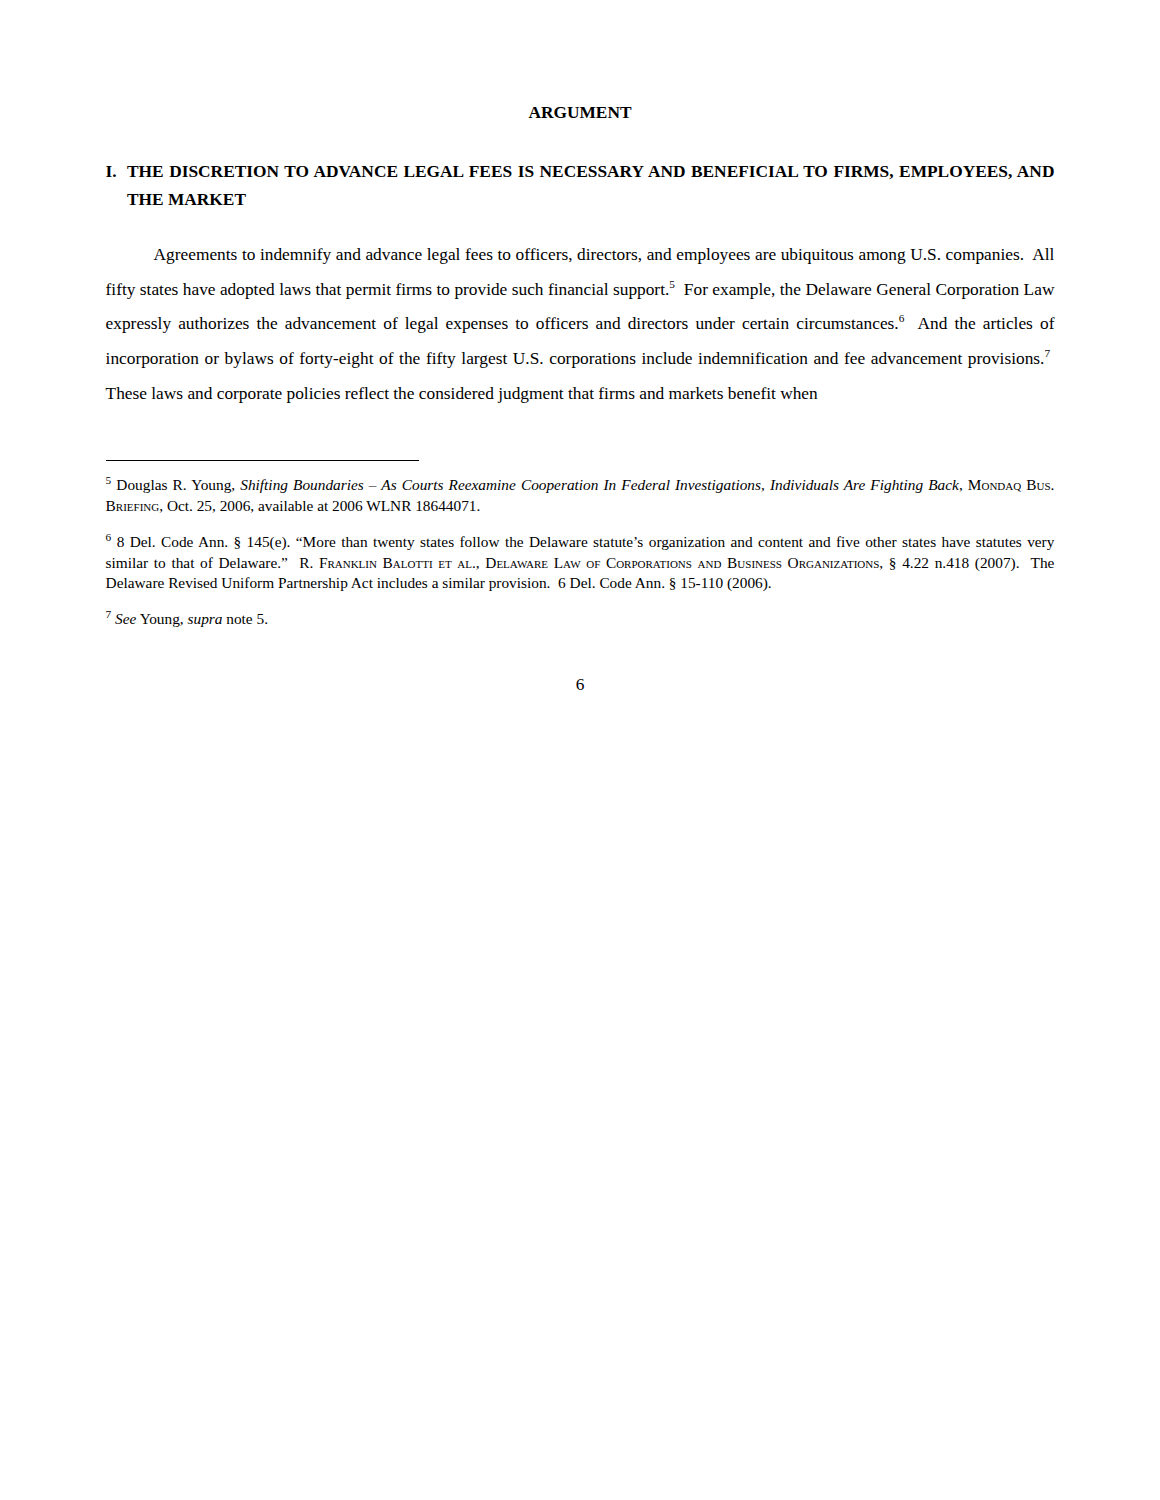ARGUMENT
I. THE DISCRETION TO ADVANCE LEGAL FEES IS NECESSARY AND BENEFICIAL TO FIRMS, EMPLOYEES, AND THE MARKET
Agreements to indemnify and advance legal fees to officers, directors, and employees are ubiquitous among U.S. companies. All fifty states have adopted laws that permit firms to provide such financial support.5 For example, the Delaware General Corporation Law expressly authorizes the advancement of legal expenses to officers and directors under certain circumstances.6 And the articles of incorporation or bylaws of forty-eight of the fifty largest U.S. corporations include indemnification and fee advancement provisions.7 These laws and corporate policies reflect the considered judgment that firms and markets benefit when
5 Douglas R. Young, Shifting Boundaries – As Courts Reexamine Cooperation In Federal Investigations, Individuals Are Fighting Back, Mondaq Bus. Briefing, Oct. 25, 2006, available at 2006 WLNR 18644071.
6 8 Del. Code Ann. § 145(e). “More than twenty states follow the Delaware statute’s organization and content and five other states have statutes very similar to that of Delaware.” R. Franklin Balotti et al., Delaware Law of Corporations and Business Organizations, § 4.22 n.418 (2007). The Delaware Revised Uniform Partnership Act includes a similar provision. 6 Del. Code Ann. § 15-110 (2006).
7 See Young, supra note 5.
6